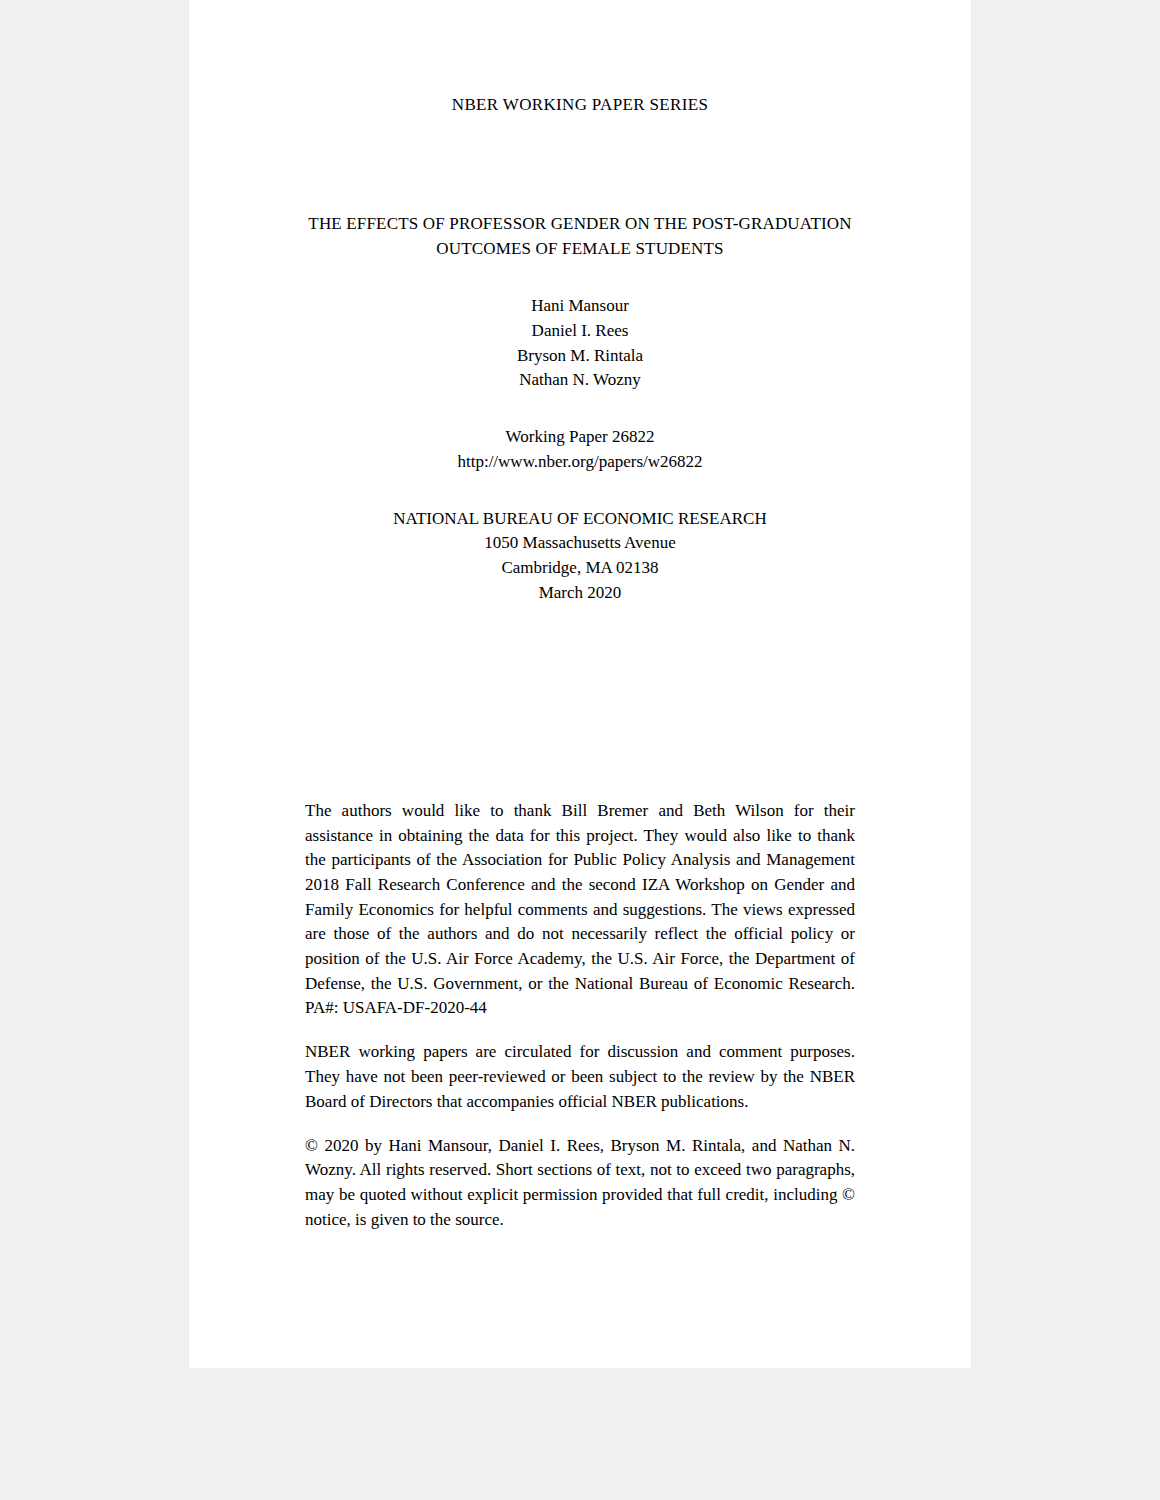NBER WORKING PAPER SERIES
The Effects of Professor Gender on the Post-Graduation Outcomes of Female Students
Hani Mansour
Daniel I. Rees
Bryson M. Rintala
Nathan N. Wozny
Working Paper 26822
http://www.nber.org/papers/w26822
NATIONAL BUREAU OF ECONOMIC RESEARCH
1050 Massachusetts Avenue
Cambridge, MA 02138
March 2020
The authors would like to thank Bill Bremer and Beth Wilson for their assistance in obtaining the data for this project. They would also like to thank the participants of the Association for Public Policy Analysis and Management 2018 Fall Research Conference and the second IZA Workshop on Gender and Family Economics for helpful comments and suggestions. The views expressed are those of the authors and do not necessarily reflect the official policy or position of the U.S. Air Force Academy, the U.S. Air Force, the Department of Defense, the U.S. Government, or the National Bureau of Economic Research. PA#: USAFA-DF-2020-44
NBER working papers are circulated for discussion and comment purposes. They have not been peer-reviewed or been subject to the review by the NBER Board of Directors that accompanies official NBER publications.
© 2020 by Hani Mansour, Daniel I. Rees, Bryson M. Rintala, and Nathan N. Wozny. All rights reserved. Short sections of text, not to exceed two paragraphs, may be quoted without explicit permission provided that full credit, including © notice, is given to the source.